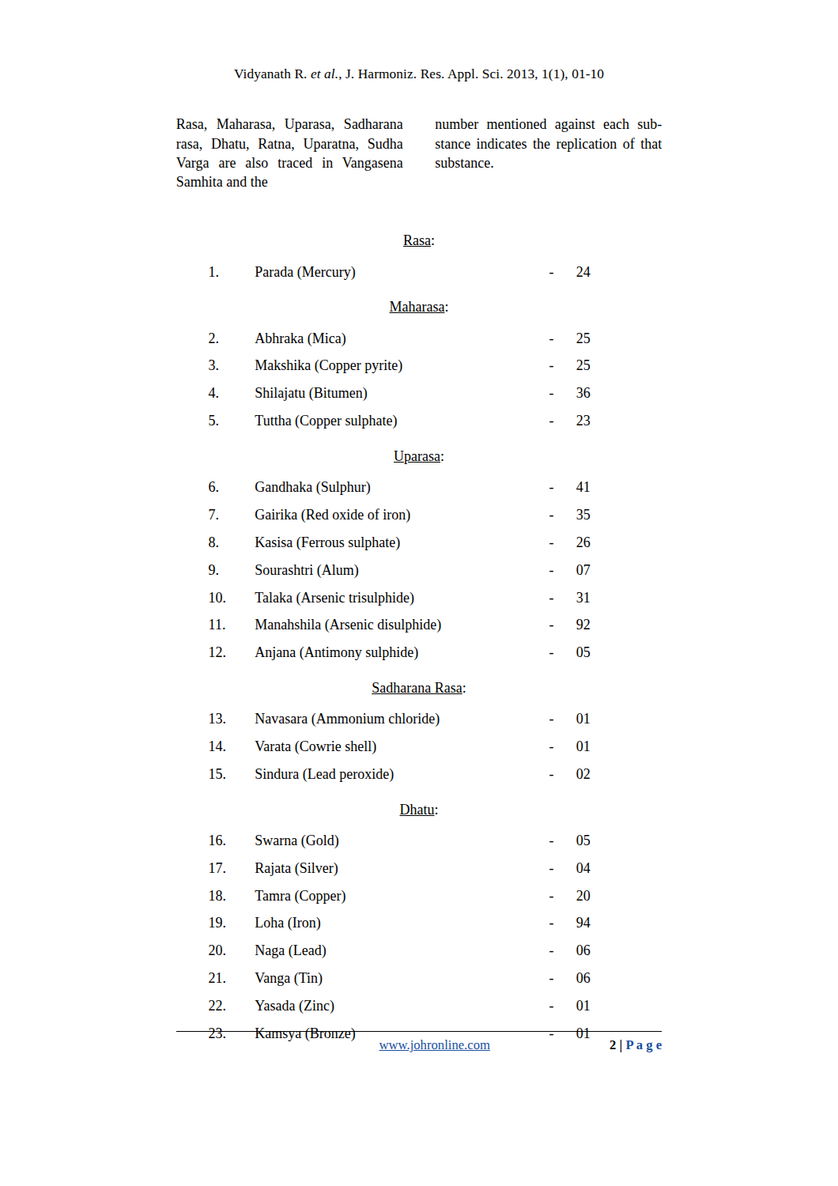Vidyanath R. et al., J. Harmoniz. Res. Appl. Sci. 2013, 1(1), 01-10
Rasa, Maharasa, Uparasa, Sadharana rasa, Dhatu, Ratna, Uparatna, Sudha Varga are also traced in Vangasena Samhita and the
number mentioned against each substance indicates the replication of that substance.
Rasa:
| 1. | Parada (Mercury) | - | 24 |
Maharasa:
| 2. | Abhraka (Mica) | - | 25 |
| 3. | Makshika (Copper pyrite) | - | 25 |
| 4. | Shilajatu (Bitumen) | - | 36 |
| 5. | Tuttha (Copper sulphate) | - | 23 |
Uparasa:
| 6. | Gandhaka (Sulphur) | - | 41 |
| 7. | Gairika (Red oxide of iron) | - | 35 |
| 8. | Kasisa (Ferrous sulphate) | - | 26 |
| 9. | Sourashtri (Alum) | - | 07 |
| 10. | Talaka (Arsenic trisulphide) | - | 31 |
| 11. | Manahshila (Arsenic disulphide) | - | 92 |
| 12. | Anjana (Antimony sulphide) | - | 05 |
Sadharana Rasa:
| 13. | Navasara (Ammonium chloride) | - | 01 |
| 14. | Varata (Cowrie shell) | - | 01 |
| 15. | Sindura (Lead peroxide) | - | 02 |
Dhatu:
| 16. | Swarna (Gold) | - | 05 |
| 17. | Rajata (Silver) | - | 04 |
| 18. | Tamra (Copper) | - | 20 |
| 19. | Loha (Iron) | - | 94 |
| 20. | Naga (Lead) | - | 06 |
| 21. | Vanga (Tin) | - | 06 |
| 22. | Yasada (Zinc) | - | 01 |
| 23. | Kamsya (Bronze) | - | 01 |
www.johronline.com
2 | P a g e